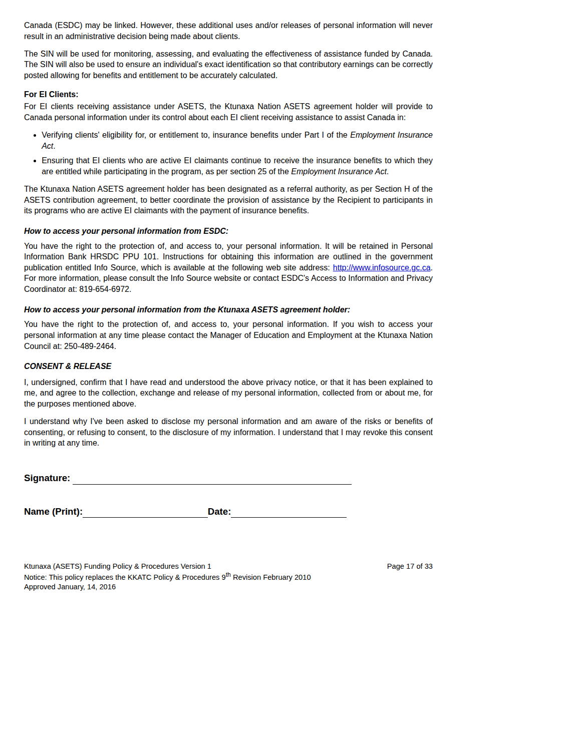Canada (ESDC) may be linked. However, these additional uses and/or releases of personal information will never result in an administrative decision being made about clients.
The SIN will be used for monitoring, assessing, and evaluating the effectiveness of assistance funded by Canada. The SIN will also be used to ensure an individual's exact identification so that contributory earnings can be correctly posted allowing for benefits and entitlement to be accurately calculated.
For EI Clients:
For EI clients receiving assistance under ASETS, the Ktunaxa Nation ASETS agreement holder will provide to Canada personal information under its control about each EI client receiving assistance to assist Canada in:
Verifying clients' eligibility for, or entitlement to, insurance benefits under Part I of the Employment Insurance Act.
Ensuring that EI clients who are active EI claimants continue to receive the insurance benefits to which they are entitled while participating in the program, as per section 25 of the Employment Insurance Act.
The Ktunaxa Nation ASETS agreement holder has been designated as a referral authority, as per Section H of the ASETS contribution agreement, to better coordinate the provision of assistance by the Recipient to participants in its programs who are active EI claimants with the payment of insurance benefits.
How to access your personal information from ESDC:
You have the right to the protection of, and access to, your personal information. It will be retained in Personal Information Bank HRSDC PPU 101. Instructions for obtaining this information are outlined in the government publication entitled Info Source, which is available at the following web site address: http://www.infosource.gc.ca. For more information, please consult the Info Source website or contact ESDC's Access to Information and Privacy Coordinator at: 819-654-6972.
How to access your personal information from the Ktunaxa ASETS agreement holder:
You have the right to the protection of, and access to, your personal information. If you wish to access your personal information at any time please contact the Manager of Education and Employment at the Ktunaxa Nation Council at: 250-489-2464.
CONSENT & RELEASE
I, undersigned, confirm that I have read and understood the above privacy notice, or that it has been explained to me, and agree to the collection, exchange and release of my personal information, collected from or about me, for the purposes mentioned above.
I understand why I've been asked to disclose my personal information and am aware of the risks or benefits of consenting, or refusing to consent, to the disclosure of my information. I understand that I may revoke this consent in writing at any time.
Signature:
Name (Print): Date:
Page 17 of 33 Ktunaxa (ASETS) Funding Policy & Procedures Version 1
Notice: This policy replaces the KKATC Policy & Procedures 9th Revision February 2010
Approved January, 14, 2016